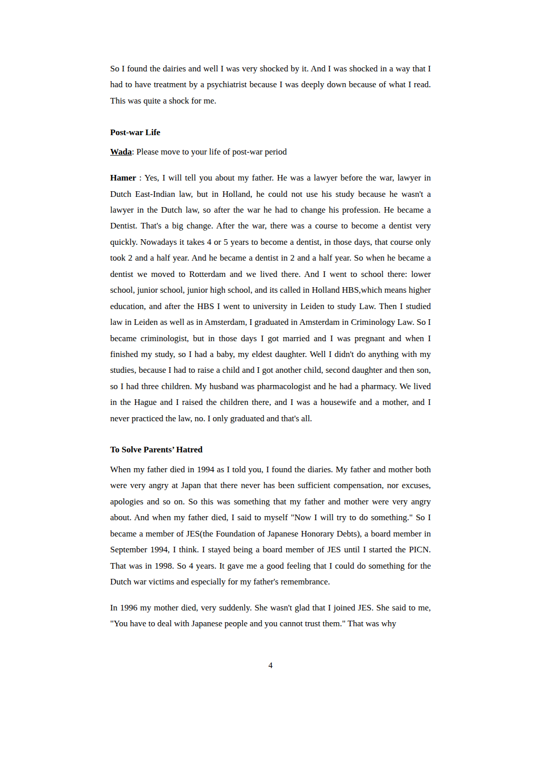So I found the dairies and well I was very shocked by it. And I was shocked in a way that I had to have treatment by a psychiatrist because I was deeply down because of what I read. This was quite a shock for me.
Post-war Life
Wada: Please move to your life of post-war period
Hamer : Yes, I will tell you about my father. He was a lawyer before the war, lawyer in Dutch East-Indian law, but in Holland, he could not use his study because he wasn't a lawyer in the Dutch law, so after the war he had to change his profession. He became a Dentist. That's a big change. After the war, there was a course to become a dentist very quickly. Nowadays it takes 4 or 5 years to become a dentist, in those days, that course only took 2 and a half year. And he became a dentist in 2 and a half year. So when he became a dentist we moved to Rotterdam and we lived there. And I went to school there: lower school, junior school, junior high school, and its called in Holland HBS,which means higher education, and after the HBS I went to university in Leiden to study Law. Then I studied law in Leiden as well as in Amsterdam, I graduated in Amsterdam in Criminology Law. So I became criminologist, but in those days I got married and I was pregnant and when I finished my study, so I had a baby, my eldest daughter. Well I didn't do anything with my studies, because I had to raise a child and I got another child, second daughter and then son, so I had three children. My husband was pharmacologist and he had a pharmacy. We lived in the Hague and I raised the children there, and I was a housewife and a mother, and I never practiced the law, no. I only graduated and that's all.
To Solve Parents’ Hatred
When my father died in 1994 as I told you, I found the diaries. My father and mother both were very angry at Japan that there never has been sufficient compensation, nor excuses, apologies and so on. So this was something that my father and mother were very angry about. And when my father died, I said to myself "Now I will try to do something." So I became a member of JES(the Foundation of Japanese Honorary Debts), a board member in September 1994, I think. I stayed being a board member of JES until I started the PICN. That was in 1998. So 4 years. It gave me a good feeling that I could do something for the Dutch war victims and especially for my father's remembrance.
In 1996 my mother died, very suddenly. She wasn't glad that I joined JES. She said to me, "You have to deal with Japanese people and you cannot trust them." That was why
4